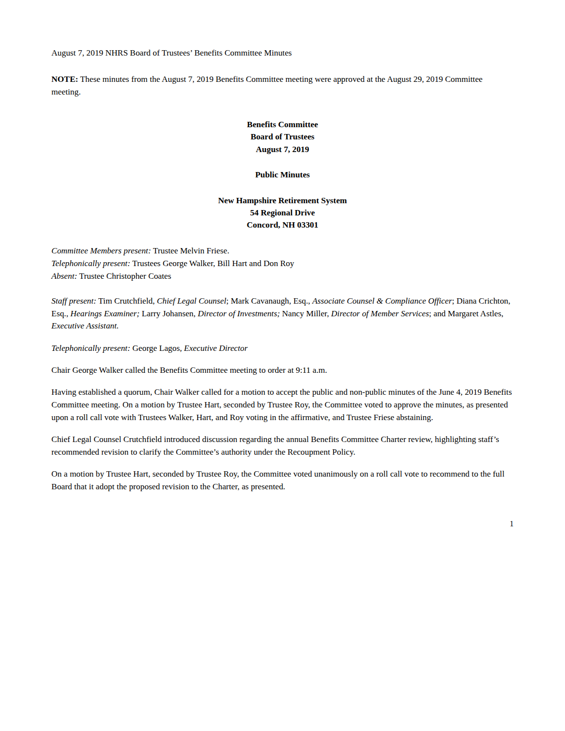August 7, 2019 NHRS Board of Trustees’ Benefits Committee Minutes
NOTE: These minutes from the August 7, 2019 Benefits Committee meeting were approved at the August 29, 2019 Committee meeting.
Benefits Committee
Board of Trustees
August 7, 2019
Public Minutes
New Hampshire Retirement System
54 Regional Drive
Concord, NH 03301
Committee Members present: Trustee Melvin Friese.
Telephonically present: Trustees George Walker, Bill Hart and Don Roy
Absent: Trustee Christopher Coates
Staff present: Tim Crutchfield, Chief Legal Counsel; Mark Cavanaugh, Esq., Associate Counsel & Compliance Officer; Diana Crichton, Esq., Hearings Examiner; Larry Johansen, Director of Investments; Nancy Miller, Director of Member Services; and Margaret Astles, Executive Assistant.
Telephonically present: George Lagos, Executive Director
Chair George Walker called the Benefits Committee meeting to order at 9:11 a.m.
Having established a quorum, Chair Walker called for a motion to accept the public and non-public minutes of the June 4, 2019 Benefits Committee meeting. On a motion by Trustee Hart, seconded by Trustee Roy, the Committee voted to approve the minutes, as presented upon a roll call vote with Trustees Walker, Hart, and Roy voting in the affirmative, and Trustee Friese abstaining.
Chief Legal Counsel Crutchfield introduced discussion regarding the annual Benefits Committee Charter review, highlighting staff’s recommended revision to clarify the Committee’s authority under the Recoupment Policy.
On a motion by Trustee Hart, seconded by Trustee Roy, the Committee voted unanimously on a roll call vote to recommend to the full Board that it adopt the proposed revision to the Charter, as presented.
1